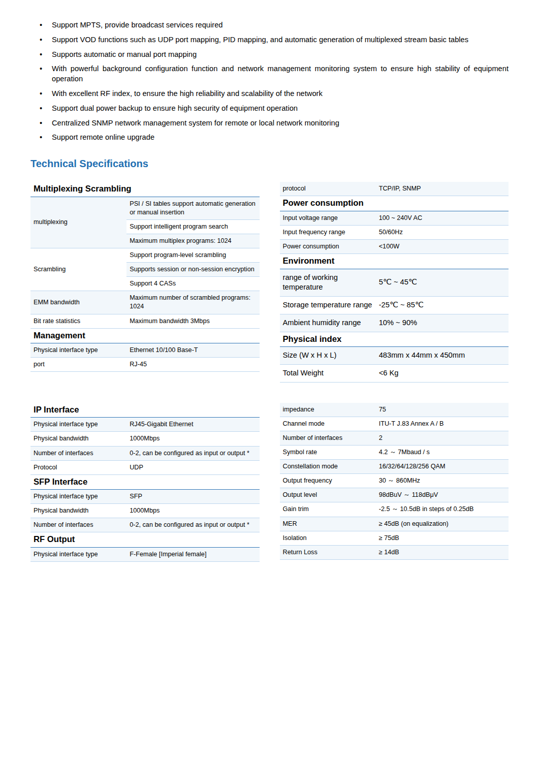Support MPTS, provide broadcast services required
Support VOD functions such as UDP port mapping, PID mapping, and automatic generation of multiplexed stream basic tables
Supports automatic or manual port mapping
With powerful background configuration function and network management monitoring system to ensure high stability of equipment operation
With excellent RF index, to ensure the high reliability and scalability of the network
Support dual power backup to ensure high security of equipment operation
Centralized SNMP network management system for remote or local network monitoring
Support remote online upgrade
Technical Specifications
Multiplexing Scrambling
| multiplexing | PSI / SI tables support automatic generation or manual insertion |
| Support intelligent program search |
| Maximum multiplex programs: 1024 |
| Scrambling | Support program-level scrambling |
| Supports session or non-session encryption |
| Support 4 CASs |
| EMM bandwidth | Maximum number of scrambled programs: 1024 |
| Bit rate statistics | Maximum bandwidth 3Mbps |
Management
| Physical interface type | Ethernet 10/100 Base-T |
| port | RJ-45 |
| protocol | TCP/IP, SNMP |
Power consumption
| Input voltage range | 100 ~ 240V AC |
| Input frequency range | 50/60Hz |
| Power consumption | <100W |
Environment
| range of working temperature | 5℃ ~ 45℃ |
| Storage temperature range | -25℃ ~ 85℃ |
| Ambient humidity range | 10% ~ 90% |
Physical index
| Size (W x H x L) | 483mm x 44mm x 450mm |
| Total Weight | <6 Kg |
IP Interface
| Physical interface type | RJ45-Gigabit Ethernet |
| Physical bandwidth | 1000Mbps |
| Number of interfaces | 0-2, can be configured as input or output * |
| Protocol | UDP |
SFP Interface
| Physical interface type | SFP |
| Physical bandwidth | 1000Mbps |
| Number of interfaces | 0-2, can be configured as input or output * |
RF Output
| Physical interface type | F-Female [Imperial female] |
| impedance | 75 |
| Channel mode | ITU-T J.83 Annex A / B |
| Number of interfaces | 2 |
| Symbol rate | 4.2 ～ 7Mbaud / s |
| Constellation mode | 16/32/64/128/256 QAM |
| Output frequency | 30 ～ 860MHz |
| Output level | 98dBuV ～ 118dBμV |
| Gain trim | -2.5 ～ 10.5dB in steps of 0.25dB |
| MER | ≥ 45dB (on equalization) |
| Isolation | ≥ 75dB |
| Return Loss | ≥ 14dB |